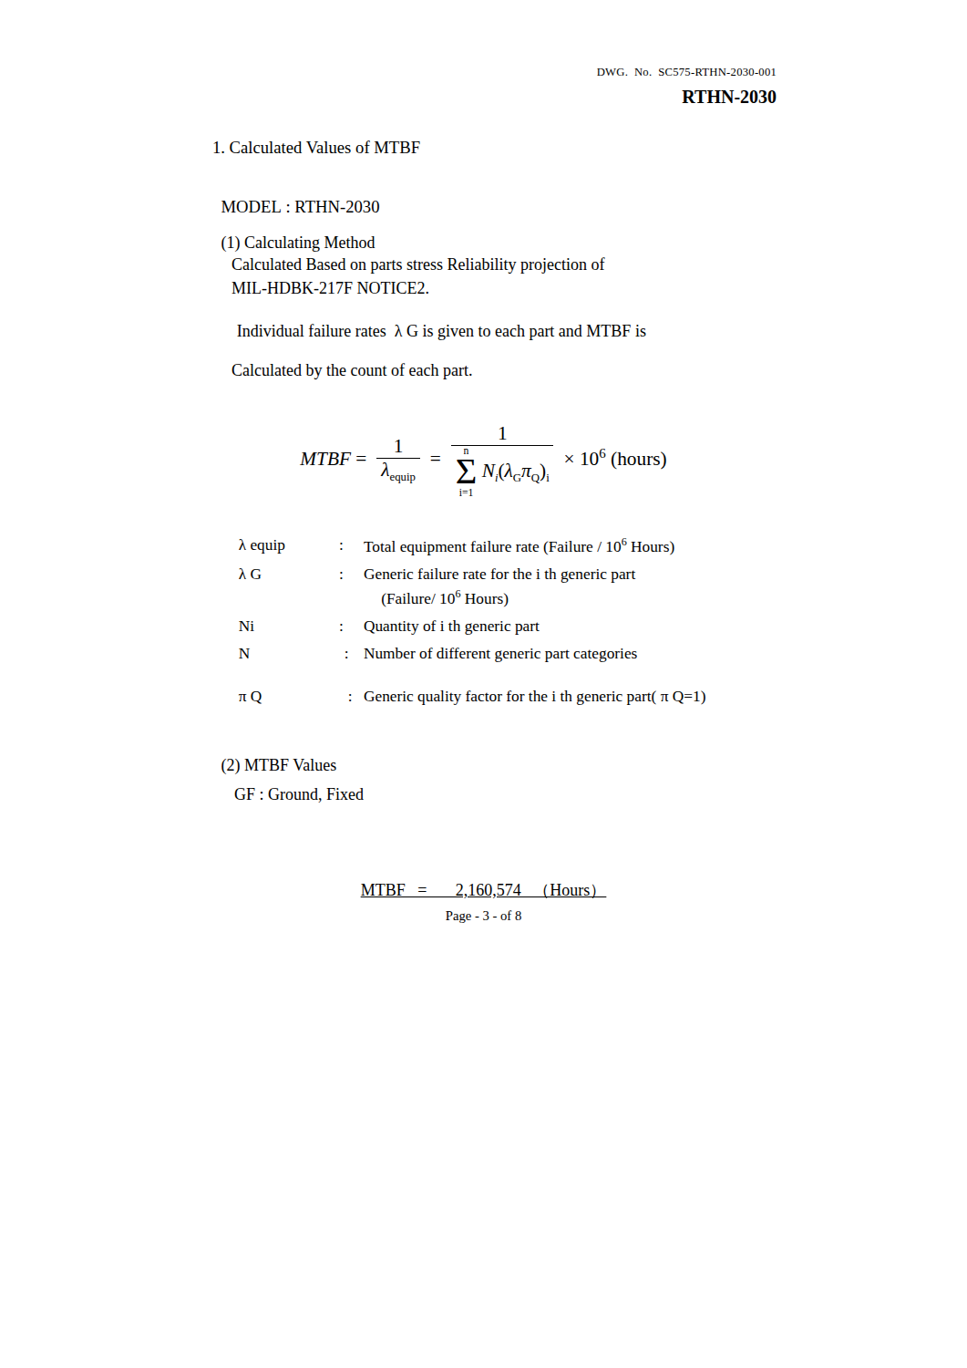DWG. No. SC575-RTHN-2030-001
RTHN-2030
1. Calculated Values of MTBF
MODEL : RTHN-2030
(1) Calculating Method
Calculated Based on parts stress Reliability projection of
MIL-HDBK-217F NOTICE2.
Individual failure rates λ G is given to each part and MTBF is
Calculated by the count of each part.
MTBF = 1 λequip = 1 n Σ i=1 Ni(λGπQ)i × 106 (hours)
| λ equip | : | Total equipment failure rate (Failure / 10 6 Hours) |
| λ G | : | Generic failure rate for the i th generic part (Failure/ 10 6 Hours) |
| Ni | : | Quantity of i th generic part |
| N | : | Number of different generic part categories |
| π Q | : | Generic quality factor for the i th generic part( π Q=1) |
(2) MTBF Values
GF : Ground, Fixed
MTBF = 2,160,574 （Hours）
Page - 3 - of 8